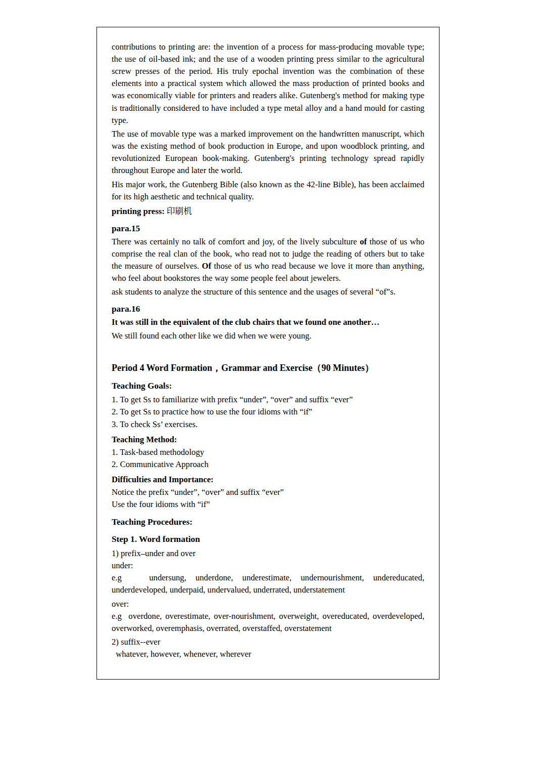contributions to printing are: the invention of a process for mass-producing movable type; the use of oil-based ink; and the use of a wooden printing press similar to the agricultural screw presses of the period. His truly epochal invention was the combination of these elements into a practical system which allowed the mass production of printed books and was economically viable for printers and readers alike. Gutenberg's method for making type is traditionally considered to have included a type metal alloy and a hand mould for casting type.
The use of movable type was a marked improvement on the handwritten manuscript, which was the existing method of book production in Europe, and upon woodblock printing, and revolutionized European book-making. Gutenberg's printing technology spread rapidly throughout Europe and later the world.
His major work, the Gutenberg Bible (also known as the 42-line Bible), has been acclaimed for its high aesthetic and technical quality.
printing press: 印刷机
para.15
There was certainly no talk of comfort and joy, of the lively subculture of those of us who comprise the real clan of the book, who read not to judge the reading of others but to take the measure of ourselves. Of those of us who read because we love it more than anything, who feel about bookstores the way some people feel about jewelers.
ask students to analyze the structure of this sentence and the usages of several “of”s.
para.16
It was still in the equivalent of the club chairs that we found one another…
We still found each other like we did when we were young.
Period 4 Word Formation，Grammar and Exercise（90 Minutes）
Teaching Goals:
1. To get Ss to familiarize with prefix “under”, “over” and suffix “ever”
2. To get Ss to practice how to use the four idioms with “if”
3. To check Ss’ exercises.
Teaching Method:
1. Task-based methodology
2. Communicative Approach
Difficulties and Importance:
Notice the prefix “under”, “over” and suffix “ever”
Use the four idioms with “if”
Teaching Procedures:
Step 1. Word formation
1) prefix–under and over
under:
e.g undersung, underdone, underestimate, undernourishment, undereducated, underdeveloped, underpaid, undervalued, underrated, understatement
over:
e.g overdone, overestimate, over-nourishment, overweight, overeducated, overdeveloped, overworked, overemphasis, overrated, overstaffed, overstatement
2) suffix--ever
whatever, however, whenever, wherever